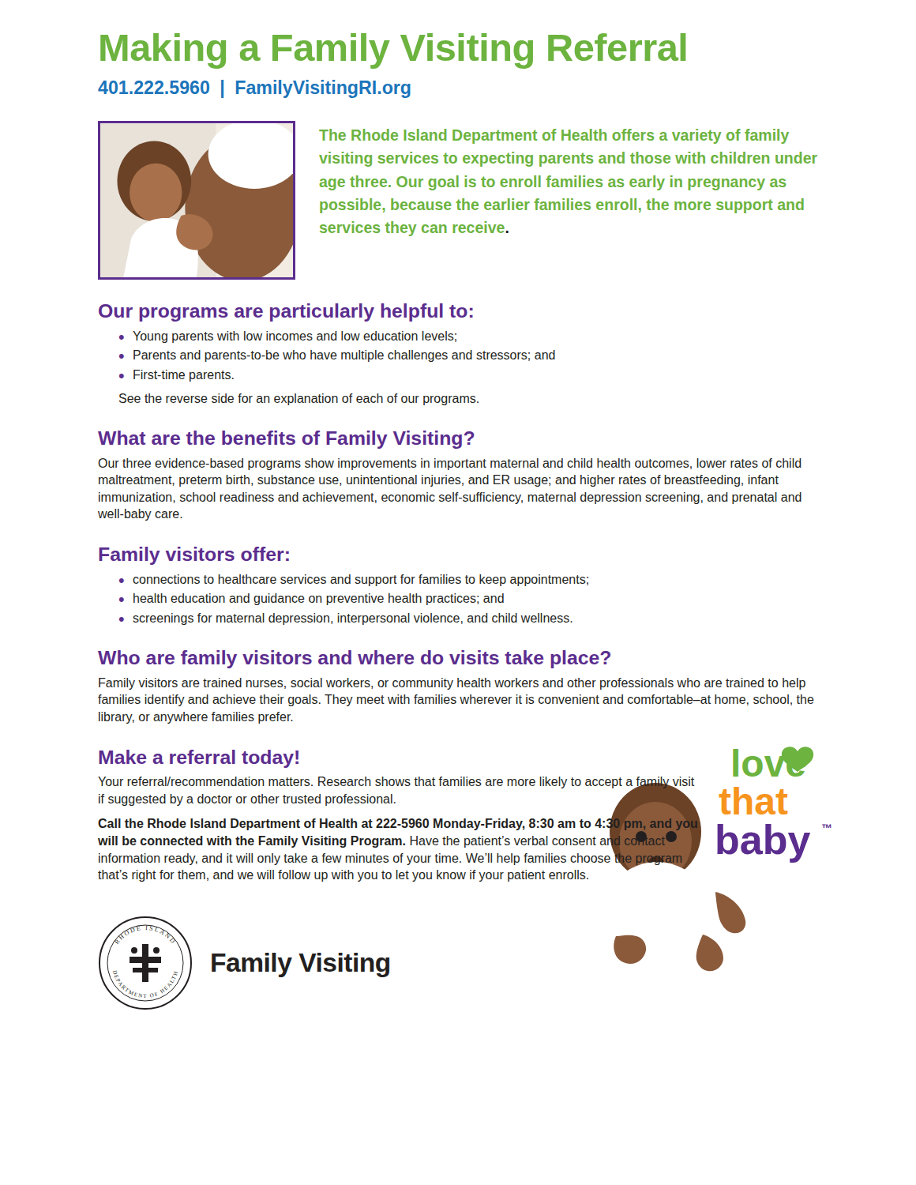Making a Family Visiting Referral
401.222.5960 | FamilyVisitingRI.org
The Rhode Island Department of Health offers a variety of family visiting services to expecting parents and those with children under age three. Our goal is to enroll families as early in pregnancy as possible, because the earlier families enroll, the more support and services they can receive.
Our programs are particularly helpful to:
Young parents with low incomes and low education levels;
Parents and parents-to-be who have multiple challenges and stressors; and
First-time parents.
See the reverse side for an explanation of each of our programs.
What are the benefits of Family Visiting?
Our three evidence-based programs show improvements in important maternal and child health outcomes, lower rates of child maltreatment, preterm birth, substance use, unintentional injuries, and ER usage; and higher rates of breastfeeding, infant immunization, school readiness and achievement, economic self-sufficiency, maternal depression screening, and prenatal and well-baby care.
Family visitors offer:
connections to healthcare services and support for families to keep appointments;
health education and guidance on preventive health practices; and
screenings for maternal depression, interpersonal violence, and child wellness.
Who are family visitors and where do visits take place?
Family visitors are trained nurses, social workers, or community health workers and other professionals who are trained to help families identify and achieve their goals. They meet with families wherever it is convenient and comfortable–at home, school, the library, or anywhere families prefer.
Make a referral today!
Your referral/recommendation matters. Research shows that families are more likely to accept a family visit if suggested by a doctor or other trusted professional.
Call the Rhode Island Department of Health at 222-5960 Monday-Friday, 8:30 am to 4:30 pm, and you will be connected with the Family Visiting Program. Have the patient’s verbal consent and contact information ready, and it will only take a few minutes of your time. We’ll help families choose the program that’s right for them, and we will follow up with you to let you know if your patient enrolls.
Family Visiting